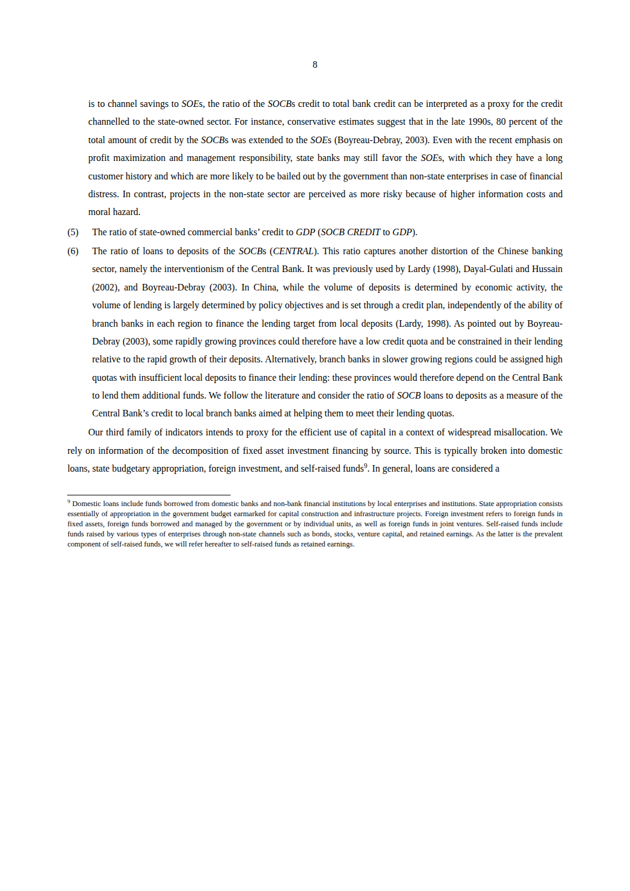8
is to channel savings to SOEs, the ratio of the SOCBs credit to total bank credit can be interpreted as a proxy for the credit channelled to the state-owned sector. For instance, conservative estimates suggest that in the late 1990s, 80 percent of the total amount of credit by the SOCBs was extended to the SOEs (Boyreau-Debray, 2003). Even with the recent emphasis on profit maximization and management responsibility, state banks may still favor the SOEs, with which they have a long customer history and which are more likely to be bailed out by the government than non-state enterprises in case of financial distress. In contrast, projects in the non-state sector are perceived as more risky because of higher information costs and moral hazard.
(5) The ratio of state-owned commercial banks’ credit to GDP (SOCB CREDIT to GDP).
(6) The ratio of loans to deposits of the SOCBs (CENTRAL). This ratio captures another distortion of the Chinese banking sector, namely the interventionism of the Central Bank. It was previously used by Lardy (1998), Dayal-Gulati and Hussain (2002), and Boyreau-Debray (2003). In China, while the volume of deposits is determined by economic activity, the volume of lending is largely determined by policy objectives and is set through a credit plan, independently of the ability of branch banks in each region to finance the lending target from local deposits (Lardy, 1998). As pointed out by Boyreau-Debray (2003), some rapidly growing provinces could therefore have a low credit quota and be constrained in their lending relative to the rapid growth of their deposits. Alternatively, branch banks in slower growing regions could be assigned high quotas with insufficient local deposits to finance their lending: these provinces would therefore depend on the Central Bank to lend them additional funds. We follow the literature and consider the ratio of SOCB loans to deposits as a measure of the Central Bank’s credit to local branch banks aimed at helping them to meet their lending quotas.
Our third family of indicators intends to proxy for the efficient use of capital in a context of widespread misallocation. We rely on information of the decomposition of fixed asset investment financing by source. This is typically broken into domestic loans, state budgetary appropriation, foreign investment, and self-raised funds9. In general, loans are considered a
9 Domestic loans include funds borrowed from domestic banks and non-bank financial institutions by local enterprises and institutions. State appropriation consists essentially of appropriation in the government budget earmarked for capital construction and infrastructure projects. Foreign investment refers to foreign funds in fixed assets, foreign funds borrowed and managed by the government or by individual units, as well as foreign funds in joint ventures. Self-raised funds include funds raised by various types of enterprises through non-state channels such as bonds, stocks, venture capital, and retained earnings. As the latter is the prevalent component of self-raised funds, we will refer hereafter to self-raised funds as retained earnings.